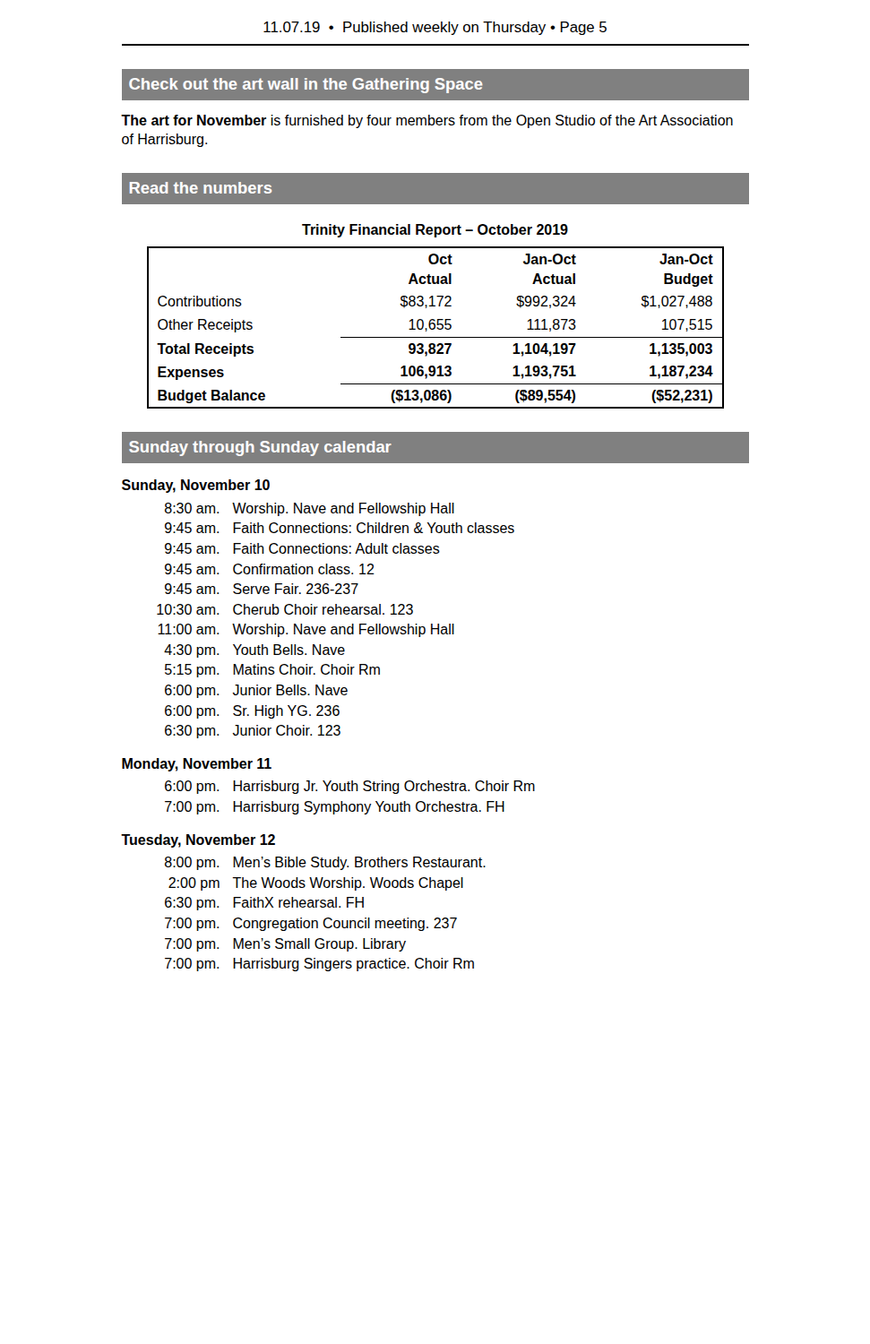11.07.19 • Published weekly on Thursday • Page 5
Check out the art wall in the Gathering Space
The art for November is furnished by four members from the Open Studio of the Art Association of Harrisburg.
Read the numbers
Trinity Financial Report – October 2019
| | Oct Actual | Jan-Oct Actual | Jan-Oct Budget |
| --- | --- | --- | --- |
| Contributions | $83,172 | $992,324 | $1,027,488 |
| Other Receipts | 10,655 | 111,873 | 107,515 |
| Total Receipts | 93,827 | 1,104,197 | 1,135,003 |
| Expenses | 106,913 | 1,193,751 | 1,187,234 |
| Budget Balance | ($13,086) | ($89,554) | ($52,231) |
Sunday through Sunday calendar
Sunday, November 10
| 8:30 am. | Worship. Nave and Fellowship Hall |
| 9:45 am. | Faith Connections: Children & Youth classes |
| 9:45 am. | Faith Connections: Adult classes |
| 9:45 am. | Confirmation class. 12 |
| 9:45 am. | Serve Fair. 236-237 |
| 10:30 am. | Cherub Choir rehearsal. 123 |
| 11:00 am. | Worship. Nave and Fellowship Hall |
| 4:30 pm. | Youth Bells. Nave |
| 5:15 pm. | Matins Choir. Choir Rm |
| 6:00 pm. | Junior Bells. Nave |
| 6:00 pm. | Sr. High YG. 236 |
| 6:30 pm. | Junior Choir. 123 |
Monday, November 11
| 6:00 pm. | Harrisburg Jr. Youth String Orchestra. Choir Rm |
| 7:00 pm. | Harrisburg Symphony Youth Orchestra. FH |
Tuesday, November 12
| 8:00 pm. | Men’s Bible Study. Brothers Restaurant. |
| 2:00 pm | The Woods Worship. Woods Chapel |
| 6:30 pm. | FaithX rehearsal. FH |
| 7:00 pm. | Congregation Council meeting. 237 |
| 7:00 pm. | Men’s Small Group. Library |
| 7:00 pm. | Harrisburg Singers practice. Choir Rm |